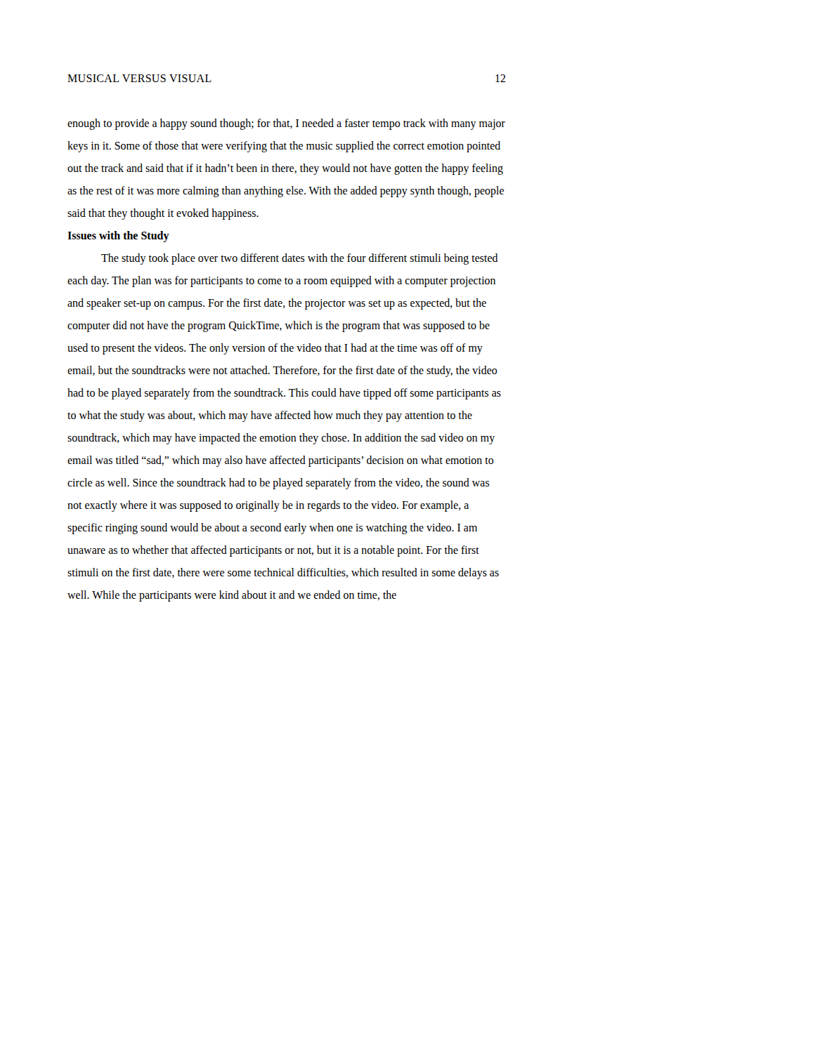Musical Versus Visual 12
enough to provide a happy sound though; for that, I needed a faster tempo track with many major keys in it. Some of those that were verifying that the music supplied the correct emotion pointed out the track and said that if it hadn’t been in there, they would not have gotten the happy feeling as the rest of it was more calming than anything else. With the added peppy synth though, people said that they thought it evoked happiness.
Issues with the Study
The study took place over two different dates with the four different stimuli being tested each day. The plan was for participants to come to a room equipped with a computer projection and speaker set-up on campus. For the first date, the projector was set up as expected, but the computer did not have the program QuickTime, which is the program that was supposed to be used to present the videos. The only version of the video that I had at the time was off of my email, but the soundtracks were not attached. Therefore, for the first date of the study, the video had to be played separately from the soundtrack. This could have tipped off some participants as to what the study was about, which may have affected how much they pay attention to the soundtrack, which may have impacted the emotion they chose. In addition the sad video on my email was titled “sad,” which may also have affected participants’ decision on what emotion to circle as well. Since the soundtrack had to be played separately from the video, the sound was not exactly where it was supposed to originally be in regards to the video. For example, a specific ringing sound would be about a second early when one is watching the video. I am unaware as to whether that affected participants or not, but it is a notable point. For the first stimuli on the first date, there were some technical difficulties, which resulted in some delays as well. While the participants were kind about it and we ended on time, the